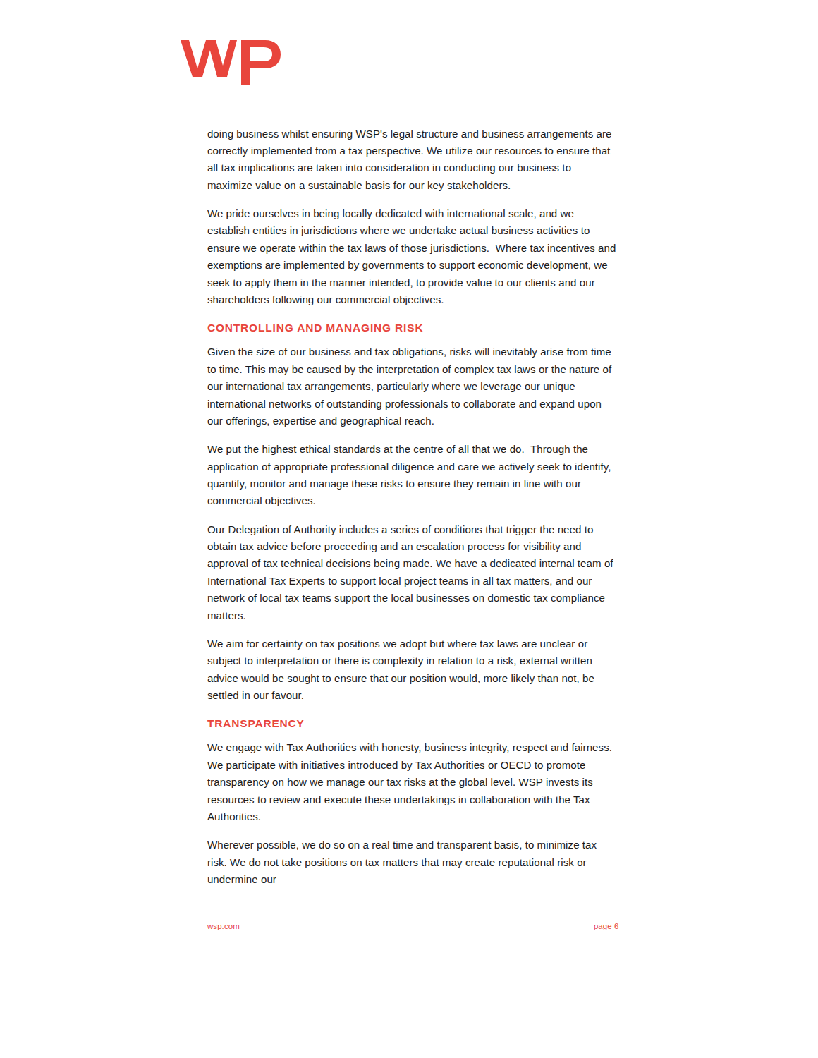doing business whilst ensuring WSP's legal structure and business arrangements are correctly implemented from a tax perspective. We utilize our resources to ensure that all tax implications are taken into consideration in conducting our business to maximize value on a sustainable basis for our key stakeholders.
We pride ourselves in being locally dedicated with international scale, and we establish entities in jurisdictions where we undertake actual business activities to ensure we operate within the tax laws of those jurisdictions. Where tax incentives and exemptions are implemented by governments to support economic development, we seek to apply them in the manner intended, to provide value to our clients and our shareholders following our commercial objectives.
Controlling and Managing Risk
Given the size of our business and tax obligations, risks will inevitably arise from time to time. This may be caused by the interpretation of complex tax laws or the nature of our international tax arrangements, particularly where we leverage our unique international networks of outstanding professionals to collaborate and expand upon our offerings, expertise and geographical reach.
We put the highest ethical standards at the centre of all that we do. Through the application of appropriate professional diligence and care we actively seek to identify, quantify, monitor and manage these risks to ensure they remain in line with our commercial objectives.
Our Delegation of Authority includes a series of conditions that trigger the need to obtain tax advice before proceeding and an escalation process for visibility and approval of tax technical decisions being made. We have a dedicated internal team of International Tax Experts to support local project teams in all tax matters, and our network of local tax teams support the local businesses on domestic tax compliance matters.
We aim for certainty on tax positions we adopt but where tax laws are unclear or subject to interpretation or there is complexity in relation to a risk, external written advice would be sought to ensure that our position would, more likely than not, be settled in our favour.
Transparency
We engage with Tax Authorities with honesty, business integrity, respect and fairness. We participate with initiatives introduced by Tax Authorities or OECD to promote transparency on how we manage our tax risks at the global level. WSP invests its resources to review and execute these undertakings in collaboration with the Tax Authorities.
Wherever possible, we do so on a real time and transparent basis, to minimize tax risk. We do not take positions on tax matters that may create reputational risk or undermine our
wsp.com page 6